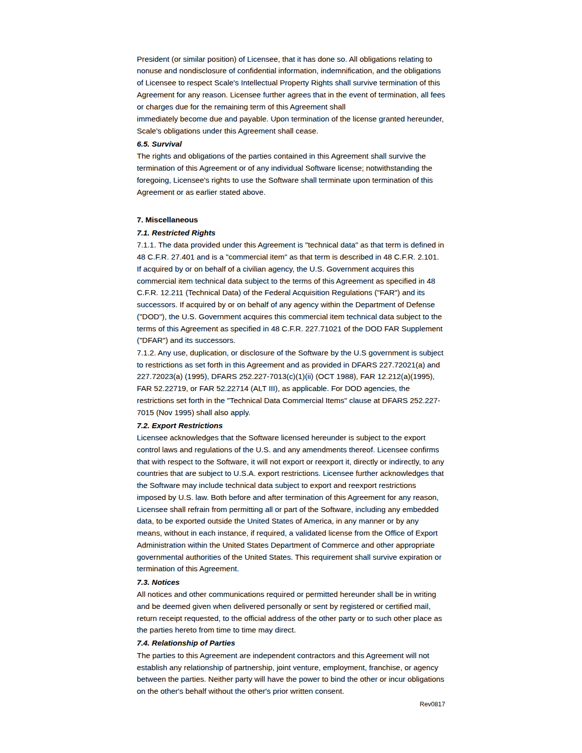President (or similar position) of Licensee, that it has done so. All obligations relating to nonuse and nondisclosure of confidential information, indemnification, and the obligations of Licensee to respect Scale's Intellectual Property Rights shall survive termination of this Agreement for any reason. Licensee further agrees that in the event of termination, all fees or charges due for the remaining term of this Agreement shall
immediately become due and payable. Upon termination of the license granted hereunder, Scale's obligations under this Agreement shall cease.
6.5. Survival
The rights and obligations of the parties contained in this Agreement shall survive the termination of this Agreement or of any individual Software license; notwithstanding the foregoing, Licensee's rights to use the Software shall terminate upon termination of this Agreement or as earlier stated above.
7. Miscellaneous
7.1. Restricted Rights
7.1.1. The data provided under this Agreement is "technical data" as that term is defined in 48 C.F.R. 27.401 and is a "commercial item" as that term is described in 48 C.F.R. 2.101. If acquired by or on behalf of a civilian agency, the U.S. Government acquires this commercial item technical data subject to the terms of this Agreement as specified in 48 C.F.R. 12.211 (Technical Data) of the Federal Acquisition Regulations ("FAR") and its successors. If acquired by or on behalf of any agency within the Department of Defense ("DOD"), the U.S. Government acquires this commercial item technical data subject to the terms of this Agreement as specified in 48 C.F.R. 227.71021 of the DOD FAR Supplement ("DFAR") and its successors.
7.1.2. Any use, duplication, or disclosure of the Software by the U.S government is subject to restrictions as set forth in this Agreement and as provided in DFARS 227.72021(a) and 227.72023(a) (1995), DFARS 252.227-7013(c)(1)(ii) (OCT 1988), FAR 12.212(a)(1995), FAR 52.22719, or FAR 52.22714 (ALT III), as applicable. For DOD agencies, the restrictions set forth in the "Technical Data Commercial Items" clause at DFARS 252.227-7015 (Nov 1995) shall also apply.
7.2. Export Restrictions
Licensee acknowledges that the Software licensed hereunder is subject to the export control laws and regulations of the U.S. and any amendments thereof. Licensee confirms that with respect to the Software, it will not export or reexport it, directly or indirectly, to any countries that are subject to U.S.A. export restrictions. Licensee further acknowledges that the Software may include technical data subject to export and reexport restrictions imposed by U.S. law. Both before and after termination of this Agreement for any reason, Licensee shall refrain from permitting all or part of the Software, including any embedded data, to be exported outside the United States of America, in any manner or by any means, without in each instance, if required, a validated license from the Office of Export Administration within the United States Department of Commerce and other appropriate governmental authorities of the United States. This requirement shall survive expiration or termination of this Agreement.
7.3. Notices
All notices and other communications required or permitted hereunder shall be in writing and be deemed given when delivered personally or sent by registered or certified mail, return receipt requested, to the official address of the other party or to such other place as the parties hereto from time to time may direct.
7.4. Relationship of Parties
The parties to this Agreement are independent contractors and this Agreement will not establish any relationship of partnership, joint venture, employment, franchise, or agency between the parties. Neither party will have the power to bind the other or incur obligations on the other's behalf without the other's prior written consent.
Rev0817